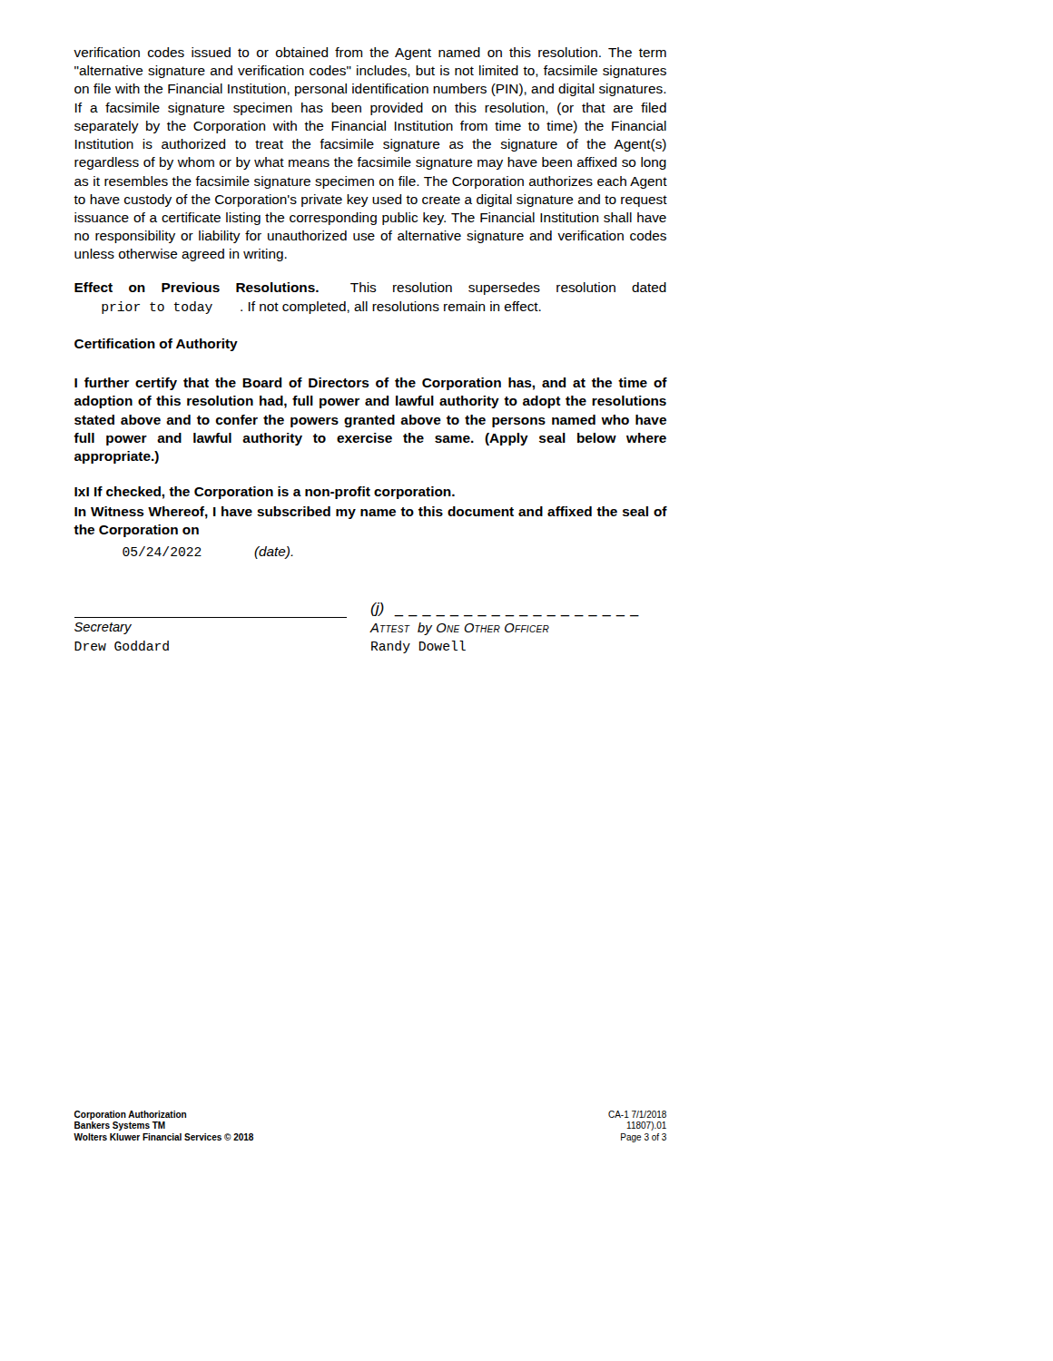verification codes issued to or obtained from the Agent named on this resolution. The term "alternative signature and verification codes" includes, but is not limited to, facsimile signatures on file with the Financial Institution, personal identification numbers (PIN), and digital signatures. If a facsimile signature specimen has been provided on this resolution, (or that are filed separately by the Corporation with the Financial Institution from time to time) the Financial Institution is authorized to treat the facsimile signature as the signature of the Agent(s) regardless of by whom or by what means the facsimile signature may have been affixed so long as it resembles the facsimile signature specimen on file. The Corporation authorizes each Agent to have custody of the Corporation's private key used to create a digital signature and to request issuance of a certificate listing the corresponding public key. The Financial Institution shall have no responsibility or liability for unauthorized use of alternative signature and verification codes unless otherwise agreed in writing.
Effect on Previous Resolutions. This resolution supersedes resolution dated prior to today. If not completed, all resolutions remain in effect.
Certification of Authority
I further certify that the Board of Directors of the Corporation has, and at the time of adoption of this resolution had, full power and lawful authority to adopt the resolutions stated above and to confer the powers granted above to the persons named who have full power and lawful authority to exercise the same. (Apply seal below where appropriate.)
IxI If checked, the Corporation is a non-profit corporation.
In Witness Whereof, I have subscribed my name to this document and affixed the seal of the Corporation on
05/24/2022(date).
| Secretary Drew Goddard | | (j) _ _ _ _ _ _ _ _ _ _ _ _ _ _ _ _ _ _ Attest by One Other Officer Randy Dowell |
Corporation Authorization
Bankers Systems TM
Wolters Kluwer Financial Services © 2018
CA-1 7/1/2018
11807).01
Page 3 of 3